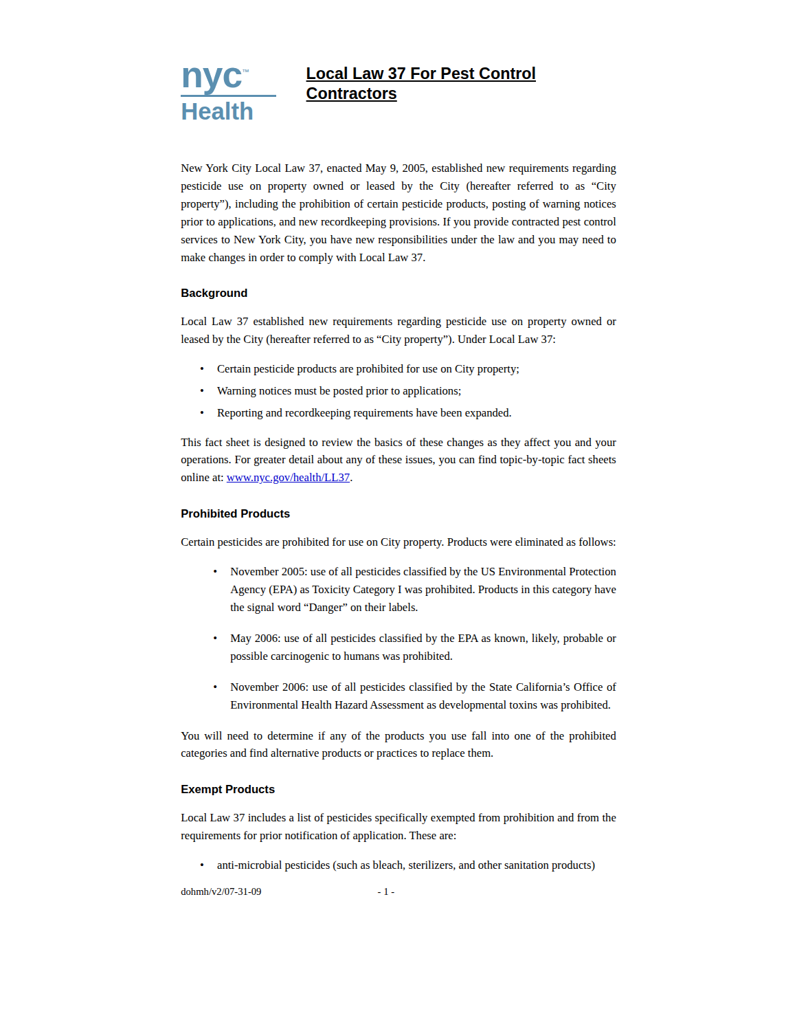nyc™
Health
Local Law 37 For Pest Control Contractors
New York City Local Law 37, enacted May 9, 2005, established new requirements regarding pesticide use on property owned or leased by the City (hereafter referred to as “City property”), including the prohibition of certain pesticide products, posting of warning notices prior to applications, and new recordkeeping provisions. If you provide contracted pest control services to New York City, you have new responsibilities under the law and you may need to make changes in order to comply with Local Law 37.
Background
Local Law 37 established new requirements regarding pesticide use on property owned or leased by the City (hereafter referred to as “City property”). Under Local Law 37:
Certain pesticide products are prohibited for use on City property;
Warning notices must be posted prior to applications;
Reporting and recordkeeping requirements have been expanded.
This fact sheet is designed to review the basics of these changes as they affect you and your operations. For greater detail about any of these issues, you can find topic-by-topic fact sheets online at: www.nyc.gov/health/LL37.
Prohibited Products
Certain pesticides are prohibited for use on City property. Products were eliminated as follows:
November 2005: use of all pesticides classified by the US Environmental Protection Agency (EPA) as Toxicity Category I was prohibited. Products in this category have the signal word “Danger” on their labels.
May 2006: use of all pesticides classified by the EPA as known, likely, probable or possible carcinogenic to humans was prohibited.
November 2006: use of all pesticides classified by the State California’s Office of Environmental Health Hazard Assessment as developmental toxins was prohibited.
You will need to determine if any of the products you use fall into one of the prohibited categories and find alternative products or practices to replace them.
Exempt Products
Local Law 37 includes a list of pesticides specifically exempted from prohibition and from the requirements for prior notification of application. These are:
anti-microbial pesticides (such as bleach, sterilizers, and other sanitation products)
dohmh/v2/07-31-09
- 1 -